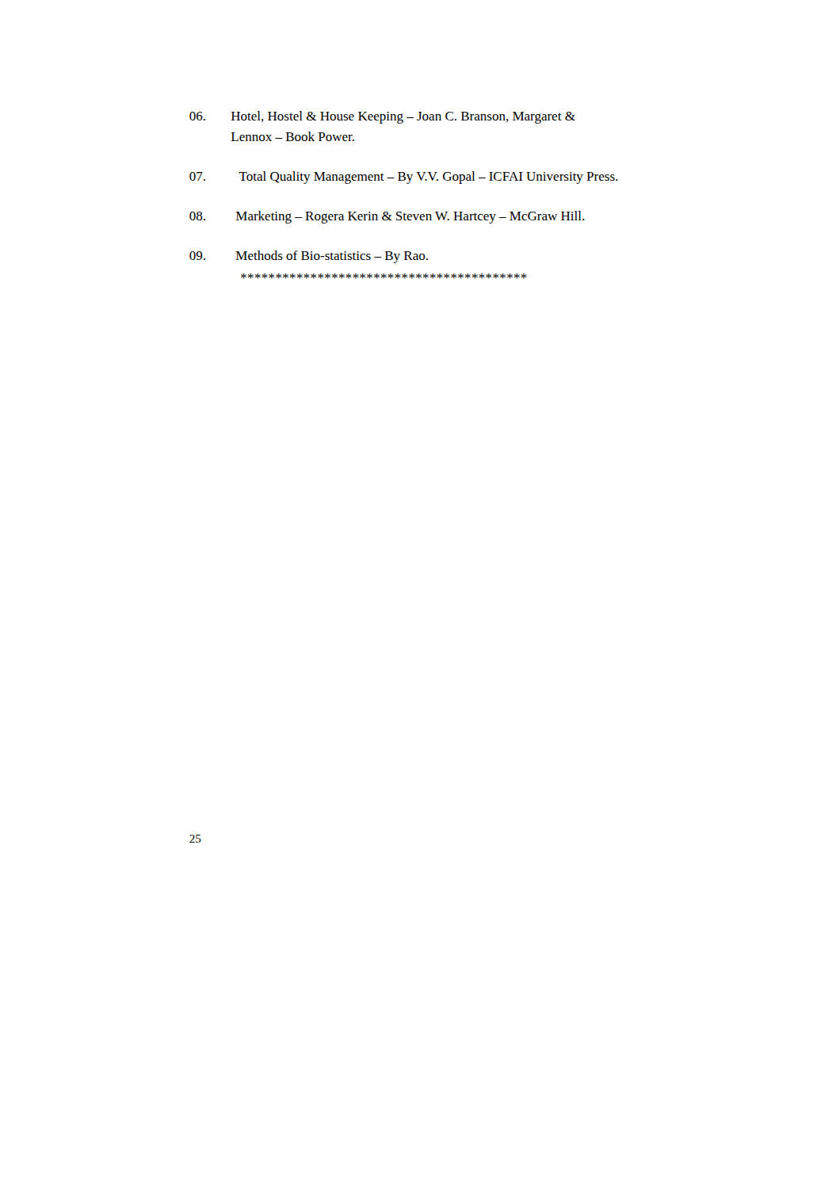06. Hotel, Hostel & House Keeping – Joan C. Branson, Margaret &
Lennox – Book Power.
07. Total Quality Management – By V.V. Gopal – ICFAI University Press.
08. Marketing – Rogera Kerin & Steven W. Hartcey – McGraw Hill.
09. Methods of Bio-statistics – By Rao.
*****************************************
25